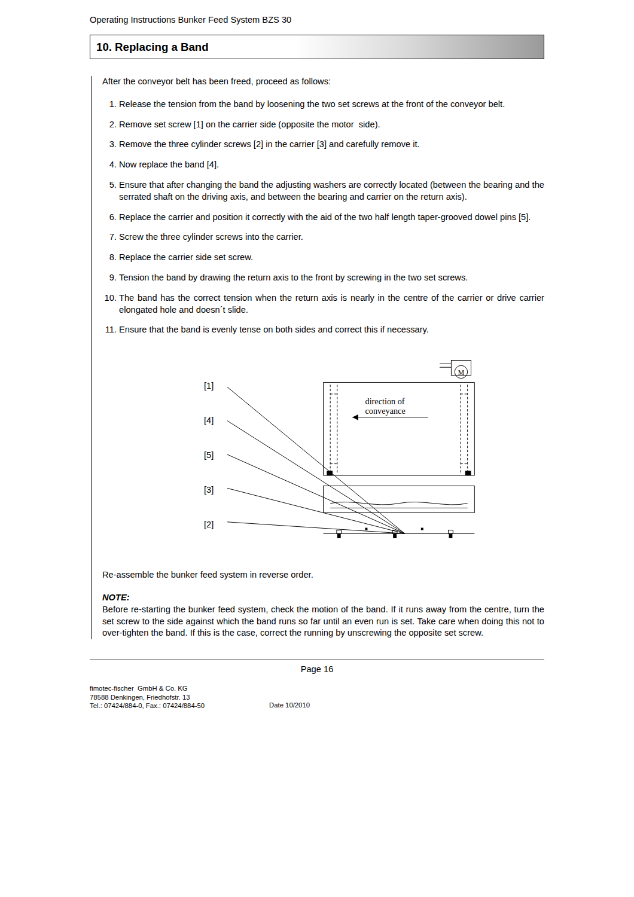Operating Instructions Bunker Feed System BZS 30
10. Replacing a Band
After the conveyor belt has been freed, proceed as follows:
Release the tension from the band by loosening the two set screws at the front of the conveyor belt.
Remove set screw [1] on the carrier side (opposite the motor side).
Remove the three cylinder screws [2] in the carrier [3] and carefully remove it.
Now replace the band [4].
Ensure that after changing the band the adjusting washers are correctly located (between the bearing and the serrated shaft on the driving axis, and between the bearing and carrier on the return axis).
Replace the carrier and position it correctly with the aid of the two half length taper-grooved dowel pins [5].
Screw the three cylinder screws into the carrier.
Replace the carrier side set screw.
Tension the band by drawing the return axis to the front by screwing in the two set screws.
The band has the correct tension when the return axis is nearly in the centre of the carrier or drive carrier elongated hole and doesn´t slide.
Ensure that the band is evenly tense on both sides and correct this if necessary.
[1]
[4]
[5]
[3]
[2]
M direction of conveyance
Re-assemble the bunker feed system in reverse order.
NOTE:
Before re-starting the bunker feed system, check the motion of the band. If it runs away from the centre, turn the set screw to the side against which the band runs so far until an even run is set. Take care when doing this not to over-tighten the band. If this is the case, correct the running by unscrewing the opposite set screw.
Page 16
fimotec-fischer GmbH & Co. KG
78588 Denkingen, Friedhofstr. 13
Tel.: 07424/884-0, Fax.: 07424/884-50 Date 10/2010